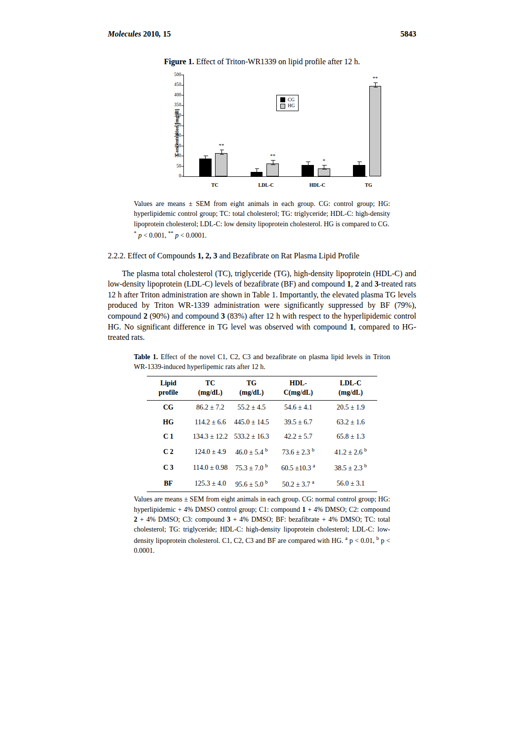Molecules 2010, 15
5843
Figure 1. Effect of Triton-WR1339 on lipid profile after 12 h.
Concentration [mg/dl]
0
50
100
150
200
250
300
350
400
450
500
CG
HG
**
TC
**
LDL-C
*
HDL-C
**
TG
Values are means ± SEM from eight animals in each group. CG: control group; HG: hyperlipidemic control group; TC: total cholesterol; TG: triglyceride; HDL-C: high-density lipoprotein cholesterol; LDL-C: low density lipoprotein cholesterol. HG is compared to CG.
* p < 0.001, ** p < 0.0001.
2.2.2. Effect of Compounds 1, 2, 3 and Bezafibrate on Rat Plasma Lipid Profile
The plasma total cholesterol (TC), triglyceride (TG), high-density lipoprotein (HDL-C) and low-density lipoprotein (LDL-C) levels of bezafibrate (BF) and compound 1, 2 and 3-treated rats 12 h after Triton administration are shown in Table 1. Importantly, the elevated plasma TG levels produced by Triton WR-1339 administration were significantly suppressed by BF (79%), compound 2 (90%) and compound 3 (83%) after 12 h with respect to the hyperlipidemic control HG. No significant difference in TG level was observed with compound 1, compared to HG-treated rats.
Table 1. Effect of the novel C1, C2, C3 and bezafibrate on plasma lipid levels in Triton WR-1339-induced hyperlipemic rats after 12 h.
| Lipid profile | TC (mg/dL) | TG (mg/dL) | HDL-C(mg/dL) | LDL-C (mg/dL) |
| --- | --- | --- | --- | --- |
| CG | 86.2 ± 7.2 | 55.2 ± 4.5 | 54.6 ± 4.1 | 20.5 ± 1.9 |
| HG | 114.2 ± 6.6 | 445.0 ± 14.5 | 39.5 ± 6.7 | 63.2 ± 1.6 |
| C 1 | 134.3 ± 12.2 | 533.2 ± 16.3 | 42.2 ± 5.7 | 65.8 ± 1.3 |
| C 2 | 124.0 ± 4.9 | 46.0 ± 5.4 b | 73.6 ± 2.3 b | 41.2 ± 2.6 b |
| C 3 | 114.0 ± 0.98 | 75.3 ± 7.0 b | 60.5 ±10.3 a | 38.5 ± 2.3 b |
| BF | 125.3 ± 4.0 | 95.6 ± 5.0 b | 50.2 ± 3.7 a | 56.0 ± 3.1 |
Values are means ± SEM from eight animals in each group. CG: normal control group; HG: hyperlipidemic + 4% DMSO control group; C1: compound 1 + 4% DMSO; C2: compound 2 + 4% DMSO; C3: compound 3 + 4% DMSO; BF: bezafibrate + 4% DMSO; TC: total cholesterol; TG: triglyceride; HDL-C: high-density lipoprotein cholesterol; LDL-C: low-density lipoprotein cholesterol. C1, C2, C3 and BF are compared with HG. a p < 0.01, b p < 0.0001.